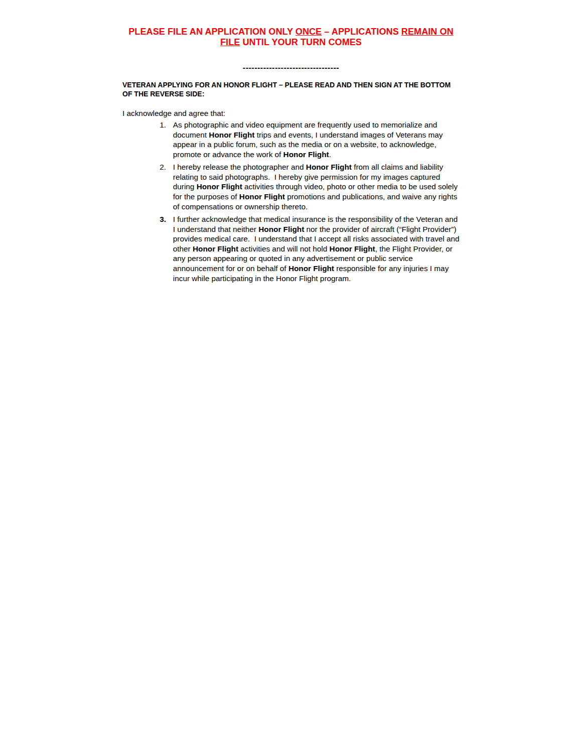PLEASE FILE AN APPLICATION ONLY ONCE – APPLICATIONS REMAIN ON FILE UNTIL YOUR TURN COMES
---------------------------------
VETERAN APPLYING FOR AN HONOR FLIGHT – PLEASE READ AND THEN SIGN AT THE BOTTOM OF THE REVERSE SIDE:
I acknowledge and agree that:
As photographic and video equipment are frequently used to memorialize and document Honor Flight trips and events, I understand images of Veterans may appear in a public forum, such as the media or on a website, to acknowledge, promote or advance the work of Honor Flight.
I hereby release the photographer and Honor Flight from all claims and liability relating to said photographs. I hereby give permission for my images captured during Honor Flight activities through video, photo or other media to be used solely for the purposes of Honor Flight promotions and publications, and waive any rights of compensations or ownership thereto.
I further acknowledge that medical insurance is the responsibility of the Veteran and I understand that neither Honor Flight nor the provider of aircraft (“Flight Provider”) provides medical care. I understand that I accept all risks associated with travel and other Honor Flight activities and will not hold Honor Flight, the Flight Provider, or any person appearing or quoted in any advertisement or public service announcement for or on behalf of Honor Flight responsible for any injuries I may incur while participating in the Honor Flight program.